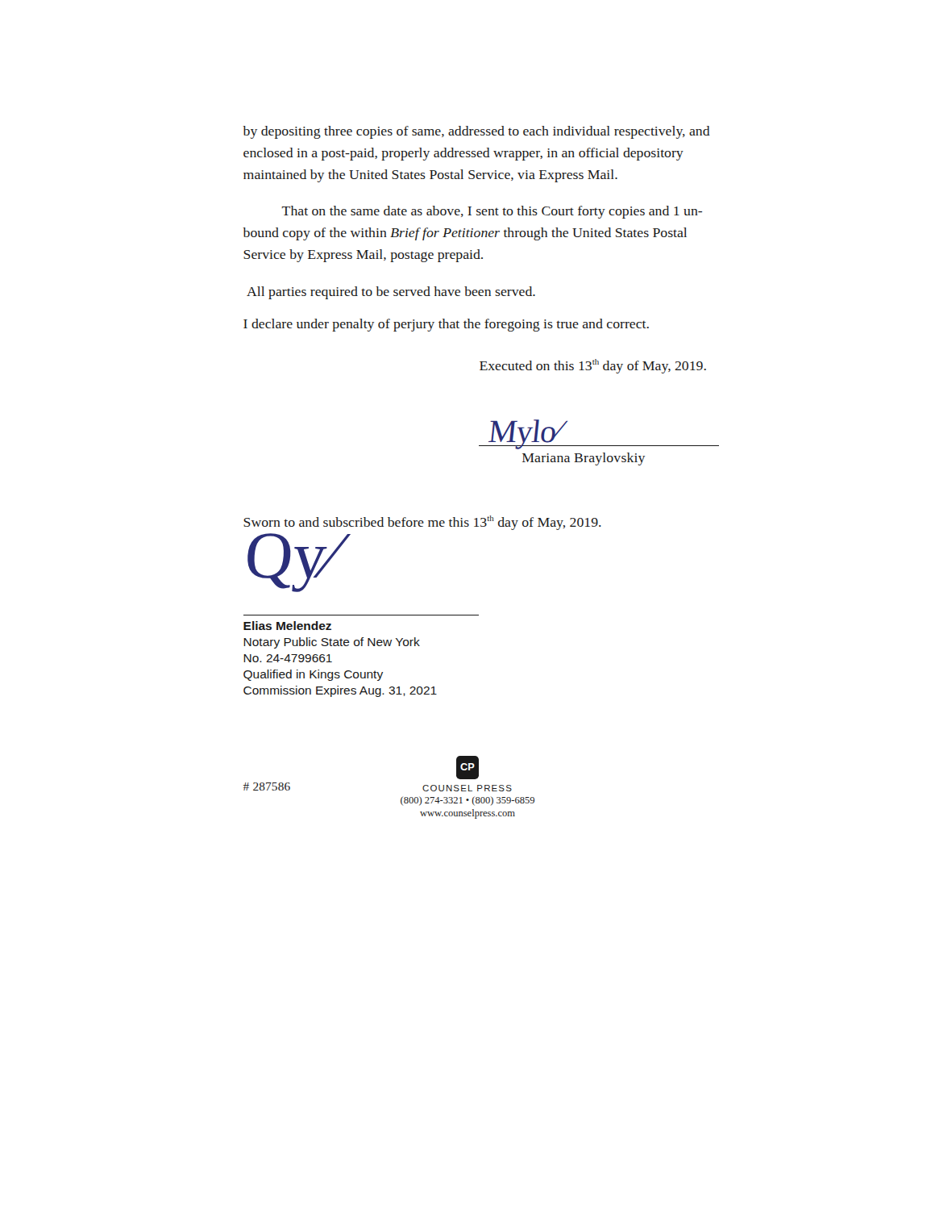by depositing three copies of same, addressed to each individual respectively, and enclosed in a post-paid, properly addressed wrapper, in an official depository maintained by the United States Postal Service, via Express Mail.
That on the same date as above, I sent to this Court forty copies and 1 un-bound copy of the within Brief for Petitioner through the United States Postal Service by Express Mail, postage prepaid.
All parties required to be served have been served.
I declare under penalty of perjury that the foregoing is true and correct.
Executed on this 13th day of May, 2019.
Mylo⁄
Mariana Braylovskiy
Sworn to and subscribed before me this 13th day of May, 2019.
Qy⁄
Elias Melendez
Notary Public State of New York
No. 24-4799661
Qualified in Kings County
Commission Expires Aug. 31, 2021
# 287586
CP
COUNSEL PRESS
(800) 274-3321 • (800) 359-6859
www.counselpress.com